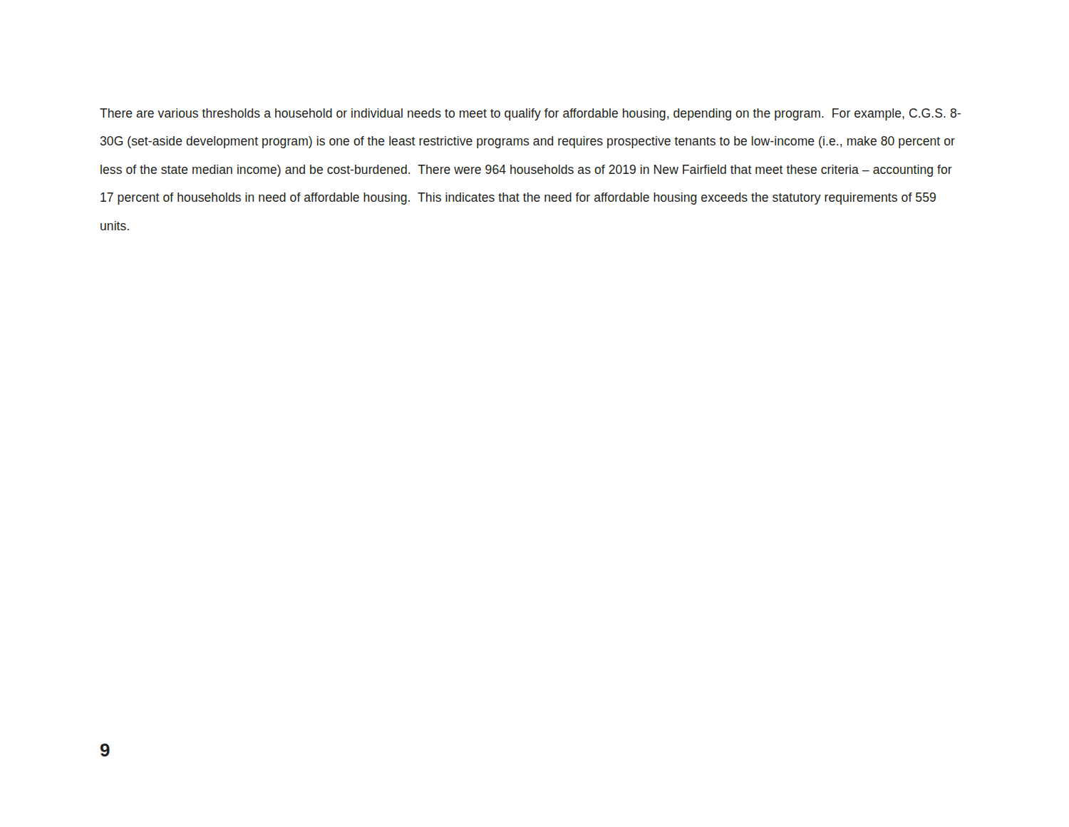There are various thresholds a household or individual needs to meet to qualify for affordable housing, depending on the program. For example, C.G.S. 8-30G (set-aside development program) is one of the least restrictive programs and requires prospective tenants to be low-income (i.e., make 80 percent or less of the state median income) and be cost-burdened. There were 964 households as of 2019 in New Fairfield that meet these criteria – accounting for 17 percent of households in need of affordable housing. This indicates that the need for affordable housing exceeds the statutory requirements of 559 units.
9